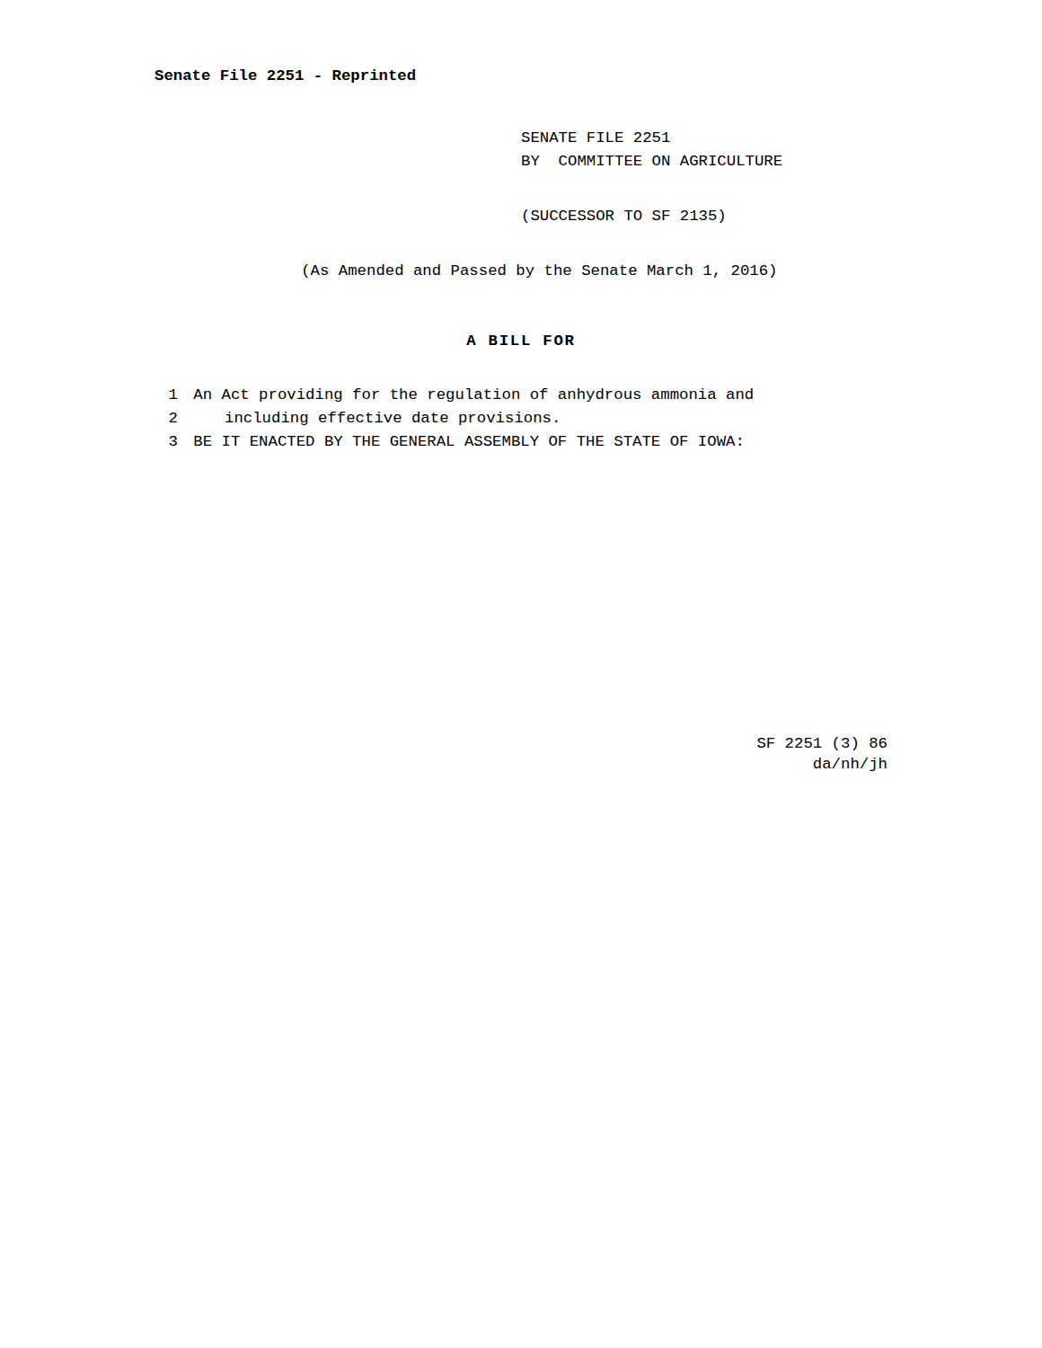Senate File 2251 - Reprinted
SENATE FILE 2251
BY COMMITTEE ON AGRICULTURE
(SUCCESSOR TO SF 2135)
(As Amended and Passed by the Senate March 1, 2016)
A BILL FOR
An Act providing for the regulation of anhydrous ammonia and
including effective date provisions.
BE IT ENACTED BY THE GENERAL ASSEMBLY OF THE STATE OF IOWA:
SF 2251 (3) 86
da/nh/jh